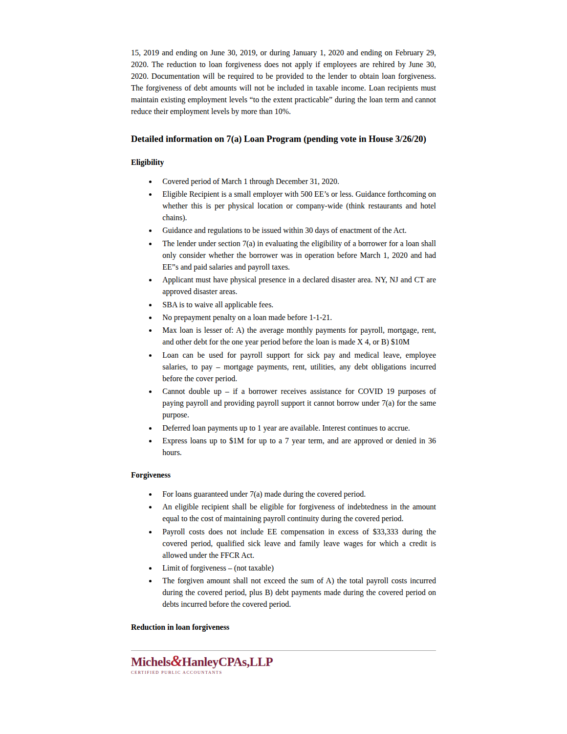15, 2019 and ending on June 30, 2019, or during January 1, 2020 and ending on February 29, 2020. The reduction to loan forgiveness does not apply if employees are rehired by June 30, 2020. Documentation will be required to be provided to the lender to obtain loan forgiveness. The forgiveness of debt amounts will not be included in taxable income. Loan recipients must maintain existing employment levels “to the extent practicable” during the loan term and cannot reduce their employment levels by more than 10%.
Detailed information on 7(a) Loan Program (pending vote in House 3/26/20)
Eligibility
Covered period of March 1 through December 31, 2020.
Eligible Recipient is a small employer with 500 EE’s or less. Guidance forthcoming on whether this is per physical location or company-wide (think restaurants and hotel chains).
Guidance and regulations to be issued within 30 days of enactment of the Act.
The lender under section 7(a) in evaluating the eligibility of a borrower for a loan shall only consider whether the borrower was in operation before March 1, 2020 and had EE”s and paid salaries and payroll taxes.
Applicant must have physical presence in a declared disaster area. NY, NJ and CT are approved disaster areas.
SBA is to waive all applicable fees.
No prepayment penalty on a loan made before 1-1-21.
Max loan is lesser of: A) the average monthly payments for payroll, mortgage, rent, and other debt for the one year period before the loan is made X 4, or B) $10M
Loan can be used for payroll support for sick pay and medical leave, employee salaries, to pay – mortgage payments, rent, utilities, any debt obligations incurred before the cover period.
Cannot double up – if a borrower receives assistance for COVID 19 purposes of paying payroll and providing payroll support it cannot borrow under 7(a) for the same purpose.
Deferred loan payments up to 1 year are available. Interest continues to accrue.
Express loans up to $1M for up to a 7 year term, and are approved or denied in 36 hours.
Forgiveness
For loans guaranteed under 7(a) made during the covered period.
An eligible recipient shall be eligible for forgiveness of indebtedness in the amount equal to the cost of maintaining payroll continuity during the covered period.
Payroll costs does not include EE compensation in excess of $33,333 during the covered period, qualified sick leave and family leave wages for which a credit is allowed under the FFCR Act.
Limit of forgiveness – (not taxable)
The forgiven amount shall not exceed the sum of A) the total payroll costs incurred during the covered period, plus B) debt payments made during the covered period on debts incurred before the covered period.
Reduction in loan forgiveness
Michels&HanleyCPAs,LLP
CERTIFIED PUBLIC ACCOUNTANTS